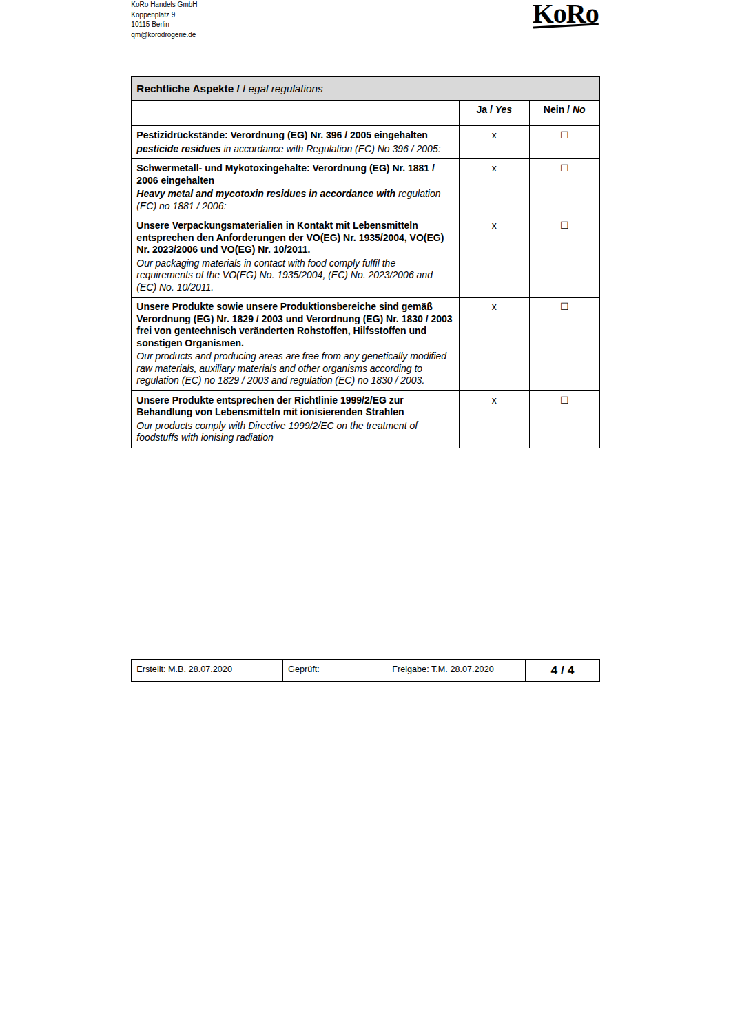KoRo Handels GmbH
Koppenplatz 9
10115 Berlin
qm@korodrogerie.de
KoRo
| Rechtliche Aspekte / Legal regulations |
| --- |
| | Ja / Yes | Nein / No |
| Pestizidrückstände: Verordnung (EG) Nr. 396 / 2005 eingehalten pesticide residues in accordance with Regulation (EC) No 396 / 2005: | x | ☐ |
| Schwermetall- und Mykotoxingehalte: Verordnung (EG) Nr. 1881 / 2006 eingehalten Heavy metal and mycotoxin residues in accordance with regulation (EC) no 1881 / 2006: | x | ☐ |
| Unsere Verpackungsmaterialien in Kontakt mit Lebensmitteln entsprechen den Anforderungen der VO(EG) Nr. 1935/2004, VO(EG) Nr. 2023/2006 und VO(EG) Nr. 10/2011. Our packaging materials in contact with food comply fulfil the requirements of the VO(EG) No. 1935/2004, (EC) No. 2023/2006 and (EC) No. 10/2011. | x | ☐ |
| Unsere Produkte sowie unsere Produktionsbereiche sind gemäß Verordnung (EG) Nr. 1829 / 2003 und Verordnung (EG) Nr. 1830 / 2003 frei von gentechnisch veränderten Rohstoffen, Hilfsstoffen und sonstigen Organismen. Our products and producing areas are free from any genetically modified raw materials, auxiliary materials and other organisms according to regulation (EC) no 1829 / 2003 and regulation (EC) no 1830 / 2003. | x | ☐ |
| Unsere Produkte entsprechen der Richtlinie 1999/2/EG zur Behandlung von Lebensmitteln mit ionisierenden Strahlen Our products comply with Directive 1999/2/EC on the treatment of foodstuffs with ionising radiation | x | ☐ |
| Erstellt: M.B. 28.07.2020 | Geprüft: | Freigabe: T.M. 28.07.2020 | 4 / 4 |